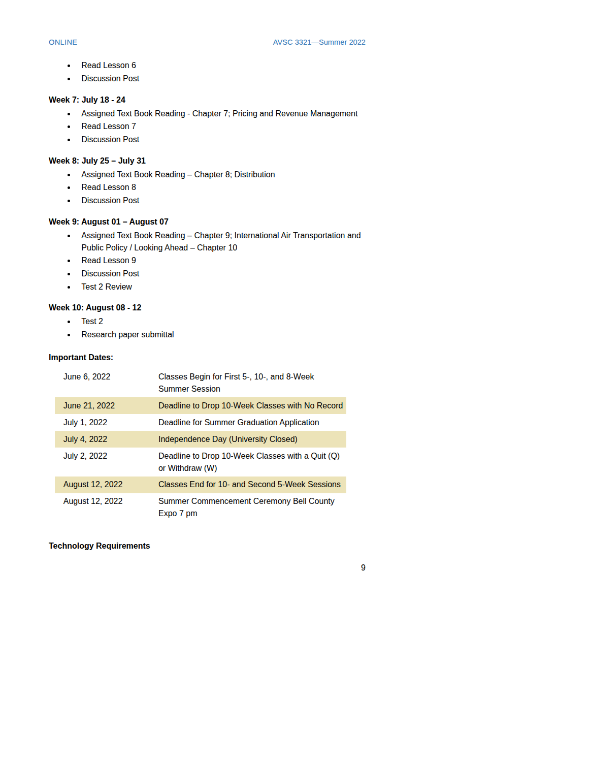ONLINE
AVSC 3321—Summer 2022
Read Lesson 6
Discussion Post
Week 7: July 18 - 24
Assigned Text Book Reading - Chapter 7; Pricing and Revenue Management
Read Lesson 7
Discussion Post
Week 8: July 25 – July 31
Assigned Text Book Reading – Chapter 8; Distribution
Read Lesson 8
Discussion Post
Week 9: August 01 – August 07
Assigned Text Book Reading – Chapter 9; International Air Transportation and Public Policy / Looking Ahead – Chapter 10
Read Lesson 9
Discussion Post
Test 2 Review
Week 10: August 08 - 12
Test 2
Research paper submittal
Important Dates:
| June 6, 2022 | Classes Begin for First 5-, 10-, and 8-Week Summer Session |
| June 21, 2022 | Deadline to Drop 10-Week Classes with No Record |
| July 1, 2022 | Deadline for Summer Graduation Application |
| July 4, 2022 | Independence Day (University Closed) |
| July 2, 2022 | Deadline to Drop 10-Week Classes with a Quit (Q) or Withdraw (W) |
| August 12, 2022 | Classes End for 10- and Second 5-Week Sessions |
| August 12, 2022 | Summer Commencement Ceremony Bell County Expo 7 pm |
Technology Requirements
9